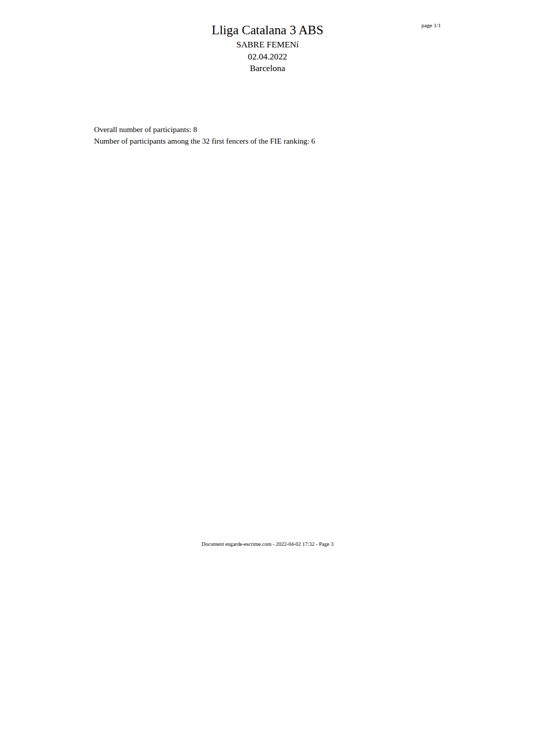page 1/1
Lliga Catalana 3 ABS
SABRE FEMENí
02.04.2022
Barcelona
Overall number of participants: 8
Number of participants among the 32 first fencers of the FIE ranking: 6
Document engarde-escrime.com - 2022-04-02 17:32 - Page 3